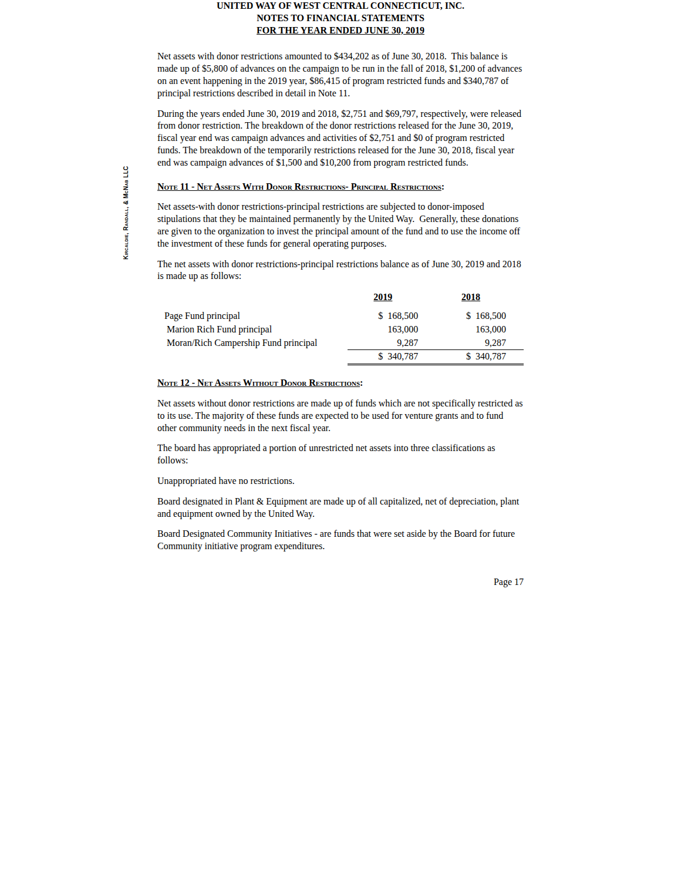Kircaldie, Randall, & McNab LLC
UNITED WAY OF WEST CENTRAL CONNECTICUT, INC.
NOTES TO FINANCIAL STATEMENTS
FOR THE YEAR ENDED JUNE 30, 2019
Net assets with donor restrictions amounted to $434,202 as of June 30, 2018. This balance is made up of $5,800 of advances on the campaign to be run in the fall of 2018, $1,200 of advances on an event happening in the 2019 year, $86,415 of program restricted funds and $340,787 of principal restrictions described in detail in Note 11.
During the years ended June 30, 2019 and 2018, $2,751 and $69,797, respectively, were released from donor restriction. The breakdown of the donor restrictions released for the June 30, 2019, fiscal year end was campaign advances and activities of $2,751 and $0 of program restricted funds. The breakdown of the temporarily restrictions released for the June 30, 2018, fiscal year end was campaign advances of $1,500 and $10,200 from program restricted funds.
Note 11 - Net Assets With Donor Restrictions- Principal Restrictions:
Net assets-with donor restrictions-principal restrictions are subjected to donor-imposed stipulations that they be maintained permanently by the United Way. Generally, these donations are given to the organization to invest the principal amount of the fund and to use the income off the investment of these funds for general operating purposes.
The net assets with donor restrictions-principal restrictions balance as of June 30, 2019 and 2018 is made up as follows:
| | 2019 | 2018 |
| Page Fund principal | $ 168,500 | $ 168,500 |
| Marion Rich Fund principal | 163,000 | 163,000 |
| Moran/Rich Campership Fund principal | 9,287 | 9,287 |
| | $ 340,787 | $ 340,787 |
Note 12 - Net Assets Without Donor Restrictions:
Net assets without donor restrictions are made up of funds which are not specifically restricted as to its use. The majority of these funds are expected to be used for venture grants and to fund other community needs in the next fiscal year.
The board has appropriated a portion of unrestricted net assets into three classifications as follows:
Unappropriated have no restrictions.
Board designated in Plant & Equipment are made up of all capitalized, net of depreciation, plant and equipment owned by the United Way.
Board Designated Community Initiatives - are funds that were set aside by the Board for future Community initiative program expenditures.
Page 17